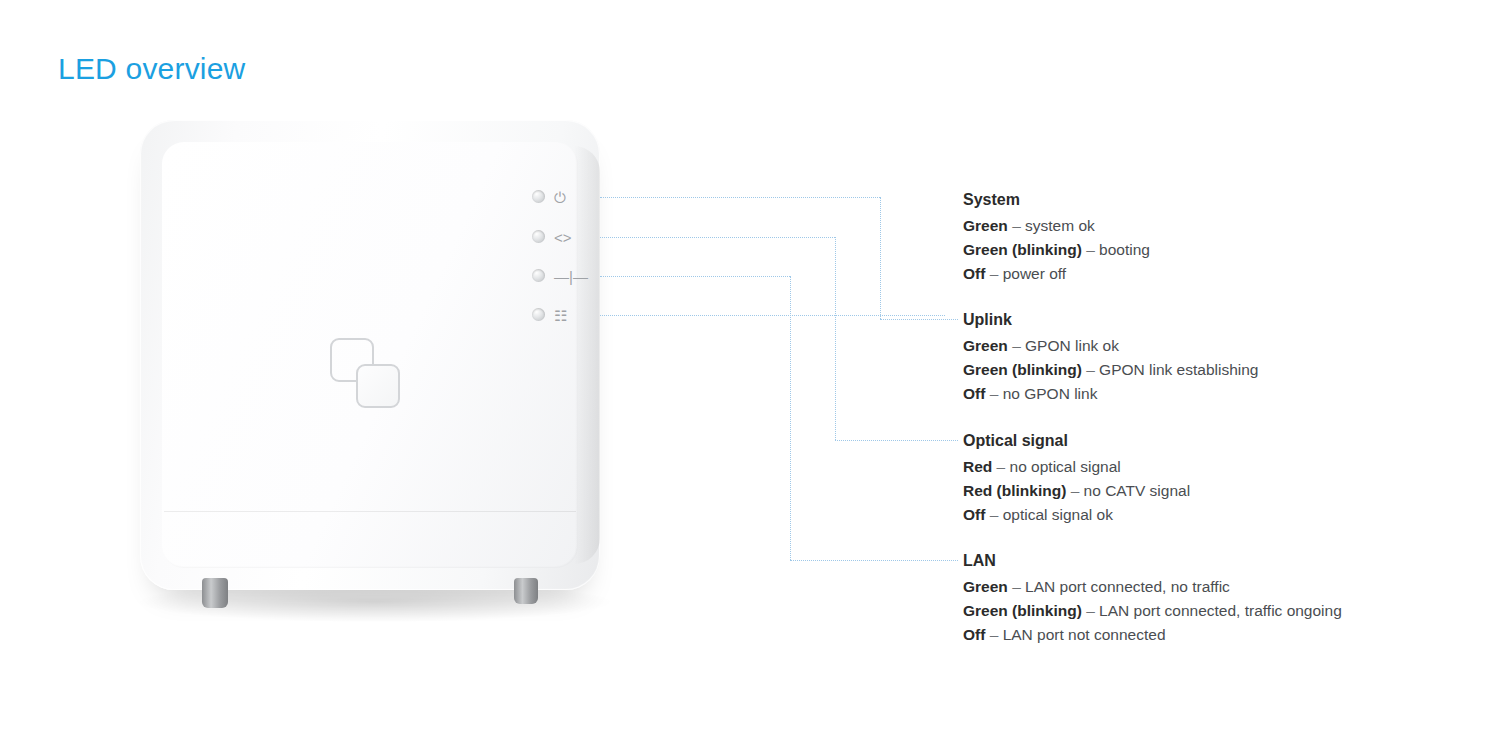LED overview
⏻
<>
―|―
☷
System
Green – system ok
Green (blinking) – booting
Off – power off
Uplink
Green – GPON link ok
Green (blinking) – GPON link establishing
Off – no GPON link
Optical signal
Red – no optical signal
Red (blinking) – no CATV signal
Off – optical signal ok
LAN
Green – LAN port connected, no traffic
Green (blinking) – LAN port connected, traffic ongoing
Off – LAN port not connected